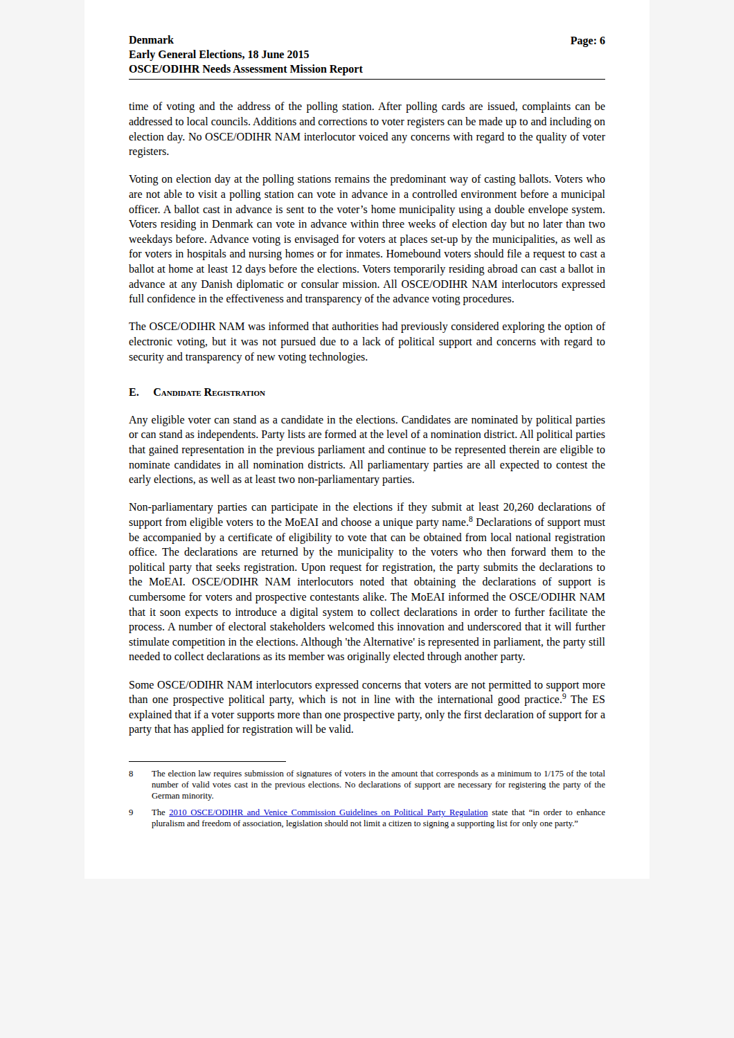Denmark
Early General Elections, 18 June 2015
OSCE/ODIHR Needs Assessment Mission Report
Page: 6
time of voting and the address of the polling station. After polling cards are issued, complaints can be addressed to local councils. Additions and corrections to voter registers can be made up to and including on election day. No OSCE/ODIHR NAM interlocutor voiced any concerns with regard to the quality of voter registers.
Voting on election day at the polling stations remains the predominant way of casting ballots. Voters who are not able to visit a polling station can vote in advance in a controlled environment before a municipal officer. A ballot cast in advance is sent to the voter’s home municipality using a double envelope system. Voters residing in Denmark can vote in advance within three weeks of election day but no later than two weekdays before. Advance voting is envisaged for voters at places set-up by the municipalities, as well as for voters in hospitals and nursing homes or for inmates. Homebound voters should file a request to cast a ballot at home at least 12 days before the elections. Voters temporarily residing abroad can cast a ballot in advance at any Danish diplomatic or consular mission. All OSCE/ODIHR NAM interlocutors expressed full confidence in the effectiveness and transparency of the advance voting procedures.
The OSCE/ODIHR NAM was informed that authorities had previously considered exploring the option of electronic voting, but it was not pursued due to a lack of political support and concerns with regard to security and transparency of new voting technologies.
E. Candidate Registration
Any eligible voter can stand as a candidate in the elections. Candidates are nominated by political parties or can stand as independents. Party lists are formed at the level of a nomination district. All political parties that gained representation in the previous parliament and continue to be represented therein are eligible to nominate candidates in all nomination districts. All parliamentary parties are all expected to contest the early elections, as well as at least two non-parliamentary parties.
Non-parliamentary parties can participate in the elections if they submit at least 20,260 declarations of support from eligible voters to the MoEAI and choose a unique party name.8 Declarations of support must be accompanied by a certificate of eligibility to vote that can be obtained from local national registration office. The declarations are returned by the municipality to the voters who then forward them to the political party that seeks registration. Upon request for registration, the party submits the declarations to the MoEAI. OSCE/ODIHR NAM interlocutors noted that obtaining the declarations of support is cumbersome for voters and prospective contestants alike. The MoEAI informed the OSCE/ODIHR NAM that it soon expects to introduce a digital system to collect declarations in order to further facilitate the process. A number of electoral stakeholders welcomed this innovation and underscored that it will further stimulate competition in the elections. Although 'the Alternative' is represented in parliament, the party still needed to collect declarations as its member was originally elected through another party.
Some OSCE/ODIHR NAM interlocutors expressed concerns that voters are not permitted to support more than one prospective political party, which is not in line with the international good practice.9 The ES explained that if a voter supports more than one prospective party, only the first declaration of support for a party that has applied for registration will be valid.
8
The election law requires submission of signatures of voters in the amount that corresponds as a minimum to 1/175 of the total number of valid votes cast in the previous elections. No declarations of support are necessary for registering the party of the German minority.
9
The 2010 OSCE/ODIHR and Venice Commission Guidelines on Political Party Regulation state that “in order to enhance pluralism and freedom of association, legislation should not limit a citizen to signing a supporting list for only one party.”